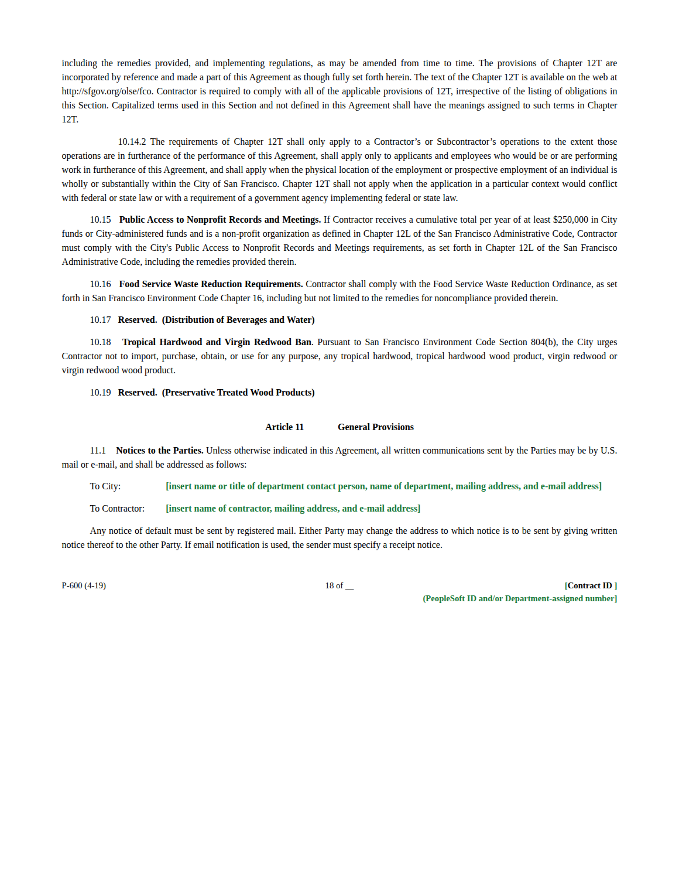including the remedies provided, and implementing regulations, as may be amended from time to time. The provisions of Chapter 12T are incorporated by reference and made a part of this Agreement as though fully set forth herein. The text of the Chapter 12T is available on the web at http://sfgov.org/olse/fco. Contractor is required to comply with all of the applicable provisions of 12T, irrespective of the listing of obligations in this Section. Capitalized terms used in this Section and not defined in this Agreement shall have the meanings assigned to such terms in Chapter 12T.
10.14.2 The requirements of Chapter 12T shall only apply to a Contractor’s or Subcontractor’s operations to the extent those operations are in furtherance of the performance of this Agreement, shall apply only to applicants and employees who would be or are performing work in furtherance of this Agreement, and shall apply when the physical location of the employment or prospective employment of an individual is wholly or substantially within the City of San Francisco. Chapter 12T shall not apply when the application in a particular context would conflict with federal or state law or with a requirement of a government agency implementing federal or state law.
10.15 Public Access to Nonprofit Records and Meetings. If Contractor receives a cumulative total per year of at least $250,000 in City funds or City-administered funds and is a non-profit organization as defined in Chapter 12L of the San Francisco Administrative Code, Contractor must comply with the City's Public Access to Nonprofit Records and Meetings requirements, as set forth in Chapter 12L of the San Francisco Administrative Code, including the remedies provided therein.
10.16 Food Service Waste Reduction Requirements. Contractor shall comply with the Food Service Waste Reduction Ordinance, as set forth in San Francisco Environment Code Chapter 16, including but not limited to the remedies for noncompliance provided therein.
10.17 Reserved. (Distribution of Beverages and Water)
10.18 Tropical Hardwood and Virgin Redwood Ban. Pursuant to San Francisco Environment Code Section 804(b), the City urges Contractor not to import, purchase, obtain, or use for any purpose, any tropical hardwood, tropical hardwood wood product, virgin redwood or virgin redwood wood product.
10.19 Reserved. (Preservative Treated Wood Products)
Article 11 General Provisions
11.1 Notices to the Parties. Unless otherwise indicated in this Agreement, all written communications sent by the Parties may be by U.S. mail or e-mail, and shall be addressed as follows:
To City:
[insert name or title of department contact person, name of department, mailing address, and e-mail address]
To Contractor:
[insert name of contractor, mailing address, and e-mail address]
Any notice of default must be sent by registered mail. Either Party may change the address to which notice is to be sent by giving written notice thereof to the other Party. If email notification is used, the sender must specify a receipt notice.
P-600 (4-19)
18 of __
[Contract ID ] (PeopleSoft ID and/or Department-assigned number]